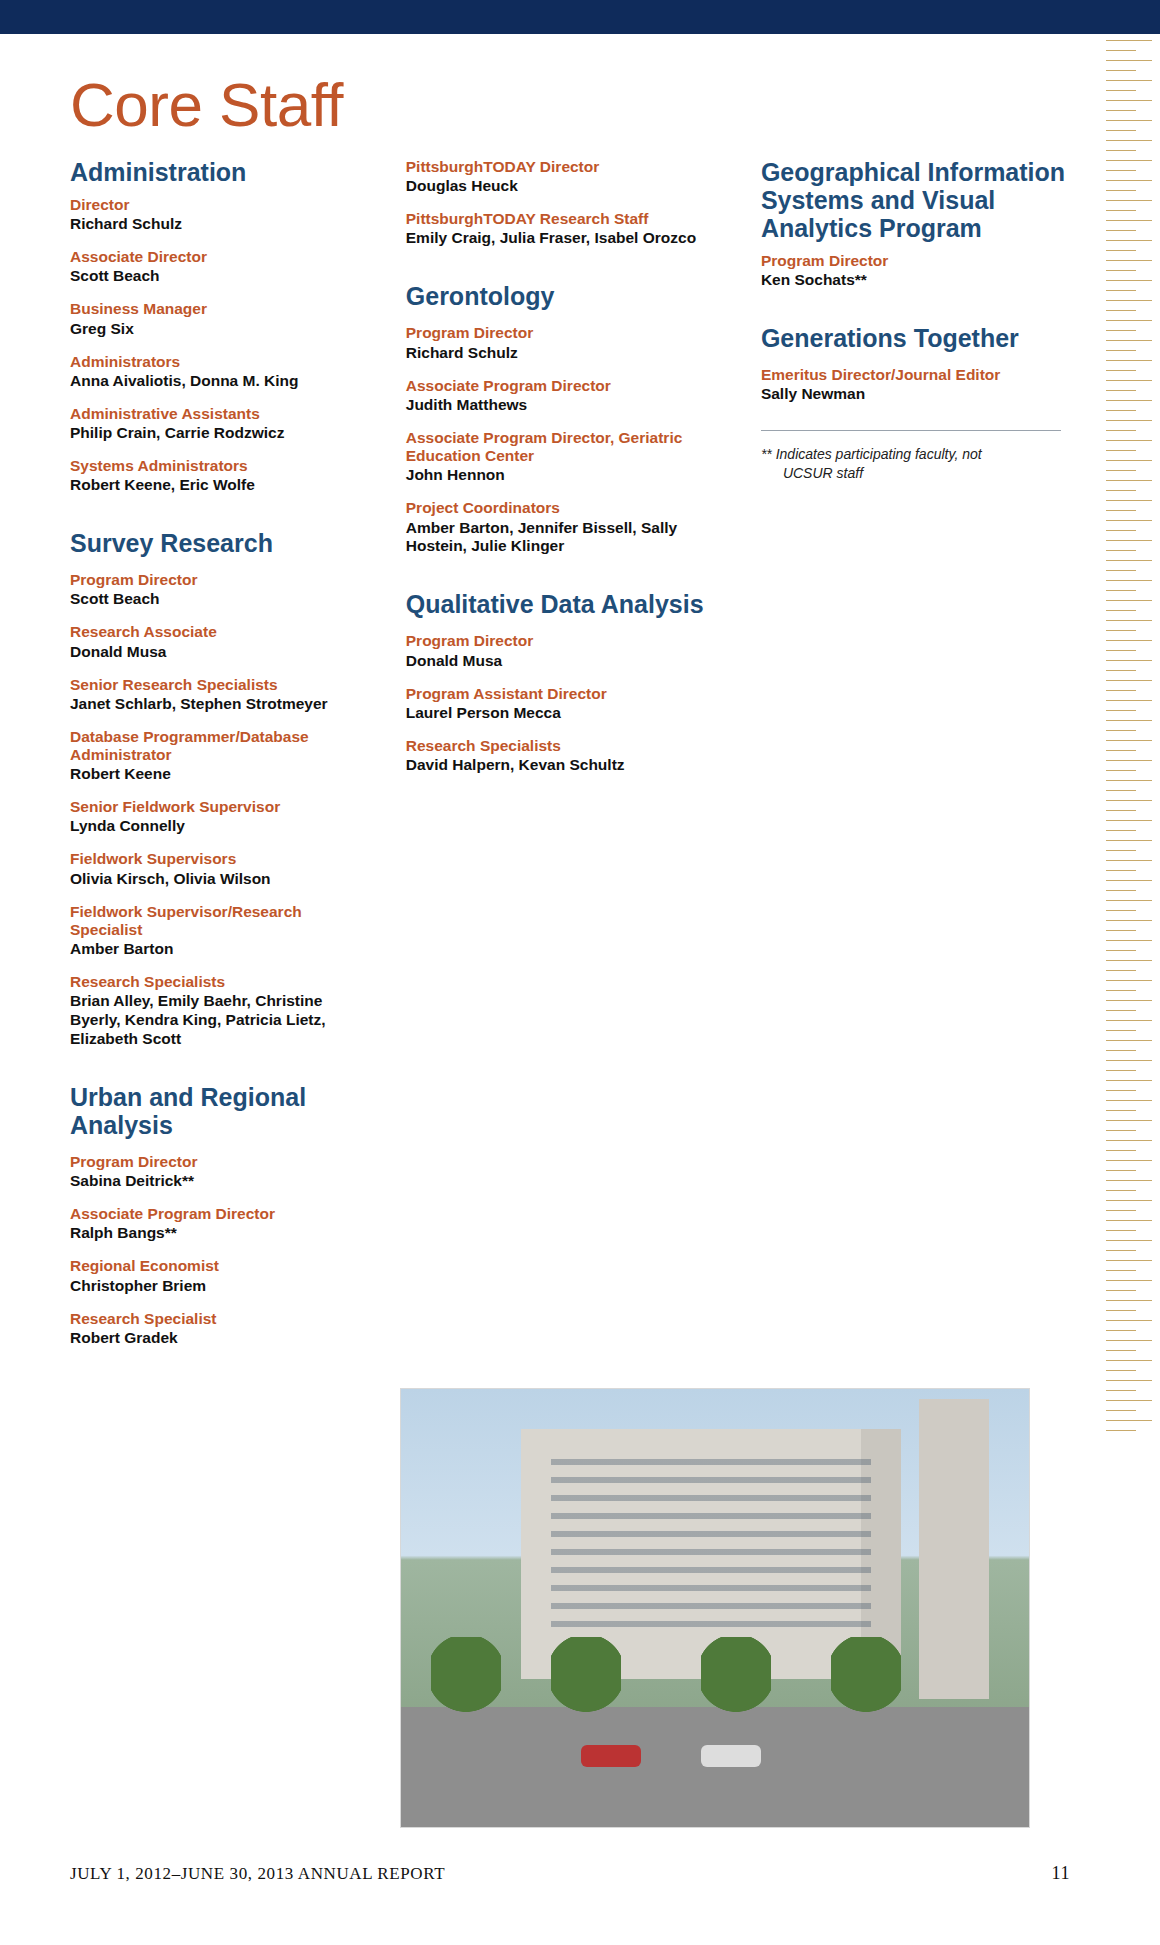Core Staff
Administration
Director
Richard Schulz
Associate Director
Scott Beach
Business Manager
Greg Six
Administrators
Anna Aivaliotis, Donna M. King
Administrative Assistants
Philip Crain, Carrie Rodzwicz
Systems Administrators
Robert Keene, Eric Wolfe
Survey Research
Program Director
Scott Beach
Research Associate
Donald Musa
Senior Research Specialists
Janet Schlarb, Stephen Strotmeyer
Database Programmer/Database Administrator
Robert Keene
Senior Fieldwork Supervisor
Lynda Connelly
Fieldwork Supervisors
Olivia Kirsch, Olivia Wilson
Fieldwork Supervisor/Research Specialist
Amber Barton
Research Specialists
Brian Alley, Emily Baehr, Christine Byerly, Kendra King, Patricia Lietz, Elizabeth Scott
Urban and Regional Analysis
Program Director
Sabina Deitrick**
Associate Program Director
Ralph Bangs**
Regional Economist
Christopher Briem
Research Specialist
Robert Gradek
PittsburghTODAY Director
Douglas Heuck
PittsburghTODAY Research Staff
Emily Craig, Julia Fraser, Isabel Orozco
Gerontology
Program Director
Richard Schulz
Associate Program Director
Judith Matthews
Associate Program Director, Geriatric Education Center
John Hennon
Project Coordinators
Amber Barton, Jennifer Bissell, Sally Hostein, Julie Klinger
Qualitative Data Analysis
Program Director
Donald Musa
Program Assistant Director
Laurel Person Mecca
Research Specialists
David Halpern, Kevan Schultz
Geographical Information Systems and Visual Analytics Program
Program Director
Ken Sochats**
Generations Together
Emeritus Director/Journal Editor
Sally Newman
** Indicates participating faculty, not UCSUR staff
JULY 1, 2012–JUNE 30, 2013 ANNUAL REPORT
11